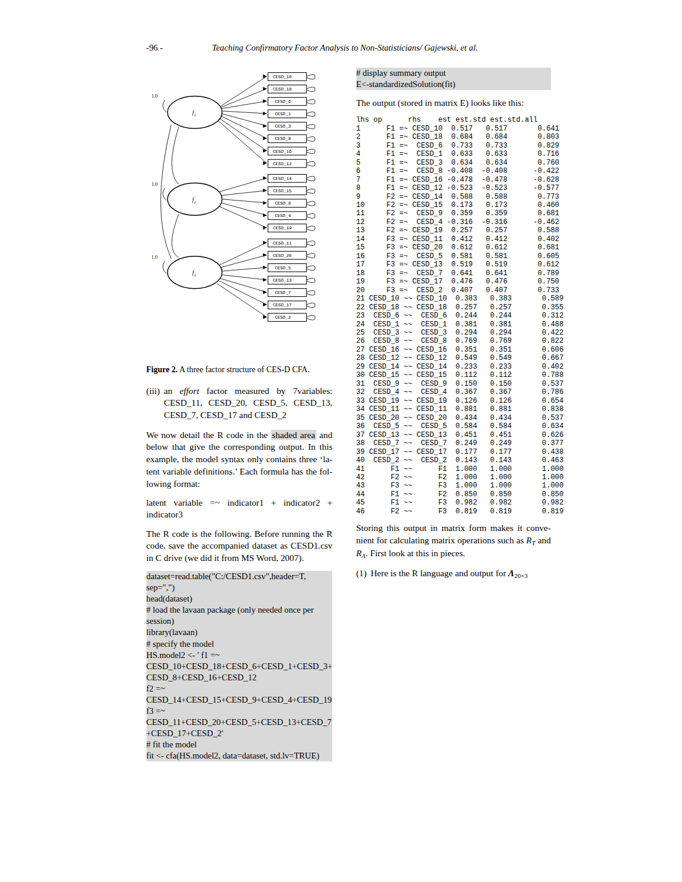-96 - Teaching Confirmatory Factor Analysis to Non-Statisticians/ Gajewski, et al.
CESD_10 CESD_18 CESD_6 CESD_1 CESD_3 CESD_8 CESD_16 CESD_12 CESD_14 CESD_15 CESD_9 CESD_4 CESD_19 CESD_11 CESD_20 CESD_5 CESD_13 CESD_7 CESD_17 CESD_2 f1 f2 f3 1.0 1.0 1.0
Figure 2. A three factor structure of CES-D CFA.
(iii) an effort factor measured by 7variables: CESD_11, CESD_20, CESD_5, CESD_13, CESD_7, CESD_17 and CESD_2
We now detail the R code in the shaded area and below that give the corresponding output. In this example, the model syntax only contains three ‘latent variable definitions.’ Each formula has the following format:
latent variable =~ indicator1 + indicator2 + indicator3
The R code is the following. Before running the R code, save the accompanied dataset as CESD1.csv in C drive (we did it from MS Word, 2007).
dataset=read.table("C:/CESD1.csv",header=T, sep=",") head(dataset) # load the lavaan package (only needed once per session) library(lavaan) # specify the model HS.model2 <- ' f1 =~ CESD_10+CESD_18+CESD_6+CESD_1+CESD_3+ CESD_8+CESD_16+CESD_12 f2 =~ CESD_14+CESD_15+CESD_9+CESD_4+CESD_19 f3 =~ CESD_11+CESD_20+CESD_5+CESD_13+CESD_7 +CESD_17+CESD_2' # fit the model fit <- cfa(HS.model2, data=dataset, std.lv=TRUE)
# display summary output E<-standardizedSolution(fit)
The output (stored in matrix E) looks like this:
lhs op rhs est est.std est.std.all 1 F1 =~ CESD_10 0.517 0.517 0.641 2 F1 =~ CESD_18 0.684 0.684 0.803 3 F1 =~ CESD_6 0.733 0.733 0.829 4 F1 =~ CESD_1 0.633 0.633 0.716 5 F1 =~ CESD_3 0.634 0.634 0.760 6 F1 =~ CESD_8 -0.408 -0.408 -0.422 7 F1 =~ CESD_16 -0.478 -0.478 -0.628 8 F1 =~ CESD_12 -0.523 -0.523 -0.577 9 F2 =~ CESD_14 0.588 0.588 0.773 10 F2 =~ CESD_15 0.173 0.173 0.460 11 F2 =~ CESD_9 0.359 0.359 0.681 12 F2 =~ CESD_4 -0.316 -0.316 -0.462 13 F2 =~ CESD_19 0.257 0.257 0.588 14 F3 =~ CESD_11 0.412 0.412 0.402 15 F3 =~ CESD_20 0.612 0.612 0.681 16 F3 =~ CESD_5 0.581 0.581 0.605 17 F3 =~ CESD_13 0.519 0.519 0.612 18 F3 =~ CESD_7 0.641 0.641 0.789 19 F3 =~ CESD_17 0.476 0.476 0.750 20 F3 =~ CESD_2 0.407 0.407 0.733 21 CESD_10 ~~ CESD_10 0.383 0.383 0.589 22 CESD_18 ~~ CESD_18 0.257 0.257 0.355 23 CESD_6 ~~ CESD_6 0.244 0.244 0.312 24 CESD_1 ~~ CESD_1 0.381 0.381 0.488 25 CESD_3 ~~ CESD_3 0.294 0.294 0.422 26 CESD_8 ~~ CESD_8 0.769 0.769 0.822 27 CESD_16 ~~ CESD_16 0.351 0.351 0.606 28 CESD_12 ~~ CESD_12 0.549 0.549 0.667 29 CESD_14 ~~ CESD_14 0.233 0.233 0.402 30 CESD_15 ~~ CESD_15 0.112 0.112 0.788 31 CESD_9 ~~ CESD_9 0.150 0.150 0.537 32 CESD_4 ~~ CESD_4 0.367 0.367 0.786 33 CESD_19 ~~ CESD_19 0.126 0.126 0.654 34 CESD_11 ~~ CESD_11 0.881 0.881 0.838 35 CESD_20 ~~ CESD_20 0.434 0.434 0.537 36 CESD_5 ~~ CESD_5 0.584 0.584 0.634 37 CESD_13 ~~ CESD_13 0.451 0.451 0.626 38 CESD_7 ~~ CESD_7 0.249 0.249 0.377 39 CESD_17 ~~ CESD_17 0.177 0.177 0.438 40 CESD_2 ~~ CESD_2 0.143 0.143 0.463 41 F1 ~~ F1 1.000 1.000 1.000 42 F2 ~~ F2 1.000 1.000 1.000 43 F3 ~~ F3 1.000 1.000 1.000 44 F1 ~~ F2 0.850 0.850 0.850 45 F1 ~~ F3 0.982 0.982 0.982 46 F2 ~~ F3 0.819 0.819 0.819
Storing this output in matrix form makes it convenient for calculating matrix operations such as RT and RΛ. First look at this in pieces.
(1) Here is the R language and output for Λ 20×3